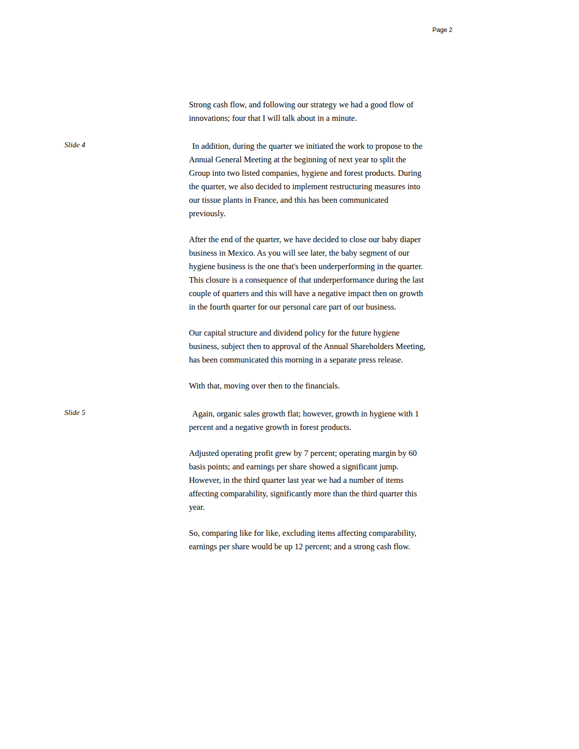Page 2
Strong cash flow, and following our strategy we had a good flow of innovations; four that I will talk about in a minute.
Slide 4
In addition, during the quarter we initiated the work to propose to the Annual General Meeting at the beginning of next year to split the Group into two listed companies, hygiene and forest products. During the quarter, we also decided to implement restructuring measures into our tissue plants in France, and this has been communicated previously.
After the end of the quarter, we have decided to close our baby diaper business in Mexico. As you will see later, the baby segment of our hygiene business is the one that's been underperforming in the quarter. This closure is a consequence of that underperformance during the last couple of quarters and this will have a negative impact then on growth in the fourth quarter for our personal care part of our business.
Our capital structure and dividend policy for the future hygiene business, subject then to approval of the Annual Shareholders Meeting, has been communicated this morning in a separate press release.
With that, moving over then to the financials.
Slide 5
Again, organic sales growth flat; however, growth in hygiene with 1 percent and a negative growth in forest products.
Adjusted operating profit grew by 7 percent; operating margin by 60 basis points; and earnings per share showed a significant jump. However, in the third quarter last year we had a number of items affecting comparability, significantly more than the third quarter this year.
So, comparing like for like, excluding items affecting comparability, earnings per share would be up 12 percent; and a strong cash flow.